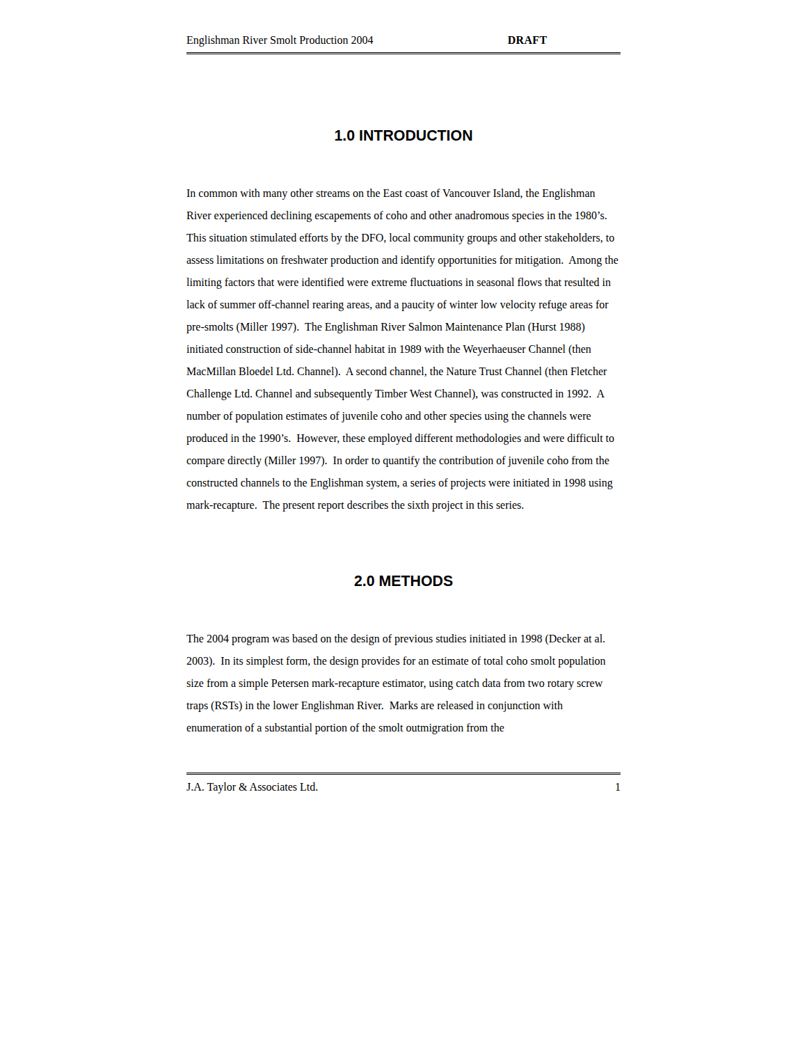Englishman River Smolt Production 2004 DRAFT
1.0 INTRODUCTION
In common with many other streams on the East coast of Vancouver Island, the Englishman River experienced declining escapements of coho and other anadromous species in the 1980’s. This situation stimulated efforts by the DFO, local community groups and other stakeholders, to assess limitations on freshwater production and identify opportunities for mitigation. Among the limiting factors that were identified were extreme fluctuations in seasonal flows that resulted in lack of summer off-channel rearing areas, and a paucity of winter low velocity refuge areas for pre-smolts (Miller 1997). The Englishman River Salmon Maintenance Plan (Hurst 1988) initiated construction of side-channel habitat in 1989 with the Weyerhaeuser Channel (then MacMillan Bloedel Ltd. Channel). A second channel, the Nature Trust Channel (then Fletcher Challenge Ltd. Channel and subsequently Timber West Channel), was constructed in 1992. A number of population estimates of juvenile coho and other species using the channels were produced in the 1990’s. However, these employed different methodologies and were difficult to compare directly (Miller 1997). In order to quantify the contribution of juvenile coho from the constructed channels to the Englishman system, a series of projects were initiated in 1998 using mark-recapture. The present report describes the sixth project in this series.
2.0 METHODS
The 2004 program was based on the design of previous studies initiated in 1998 (Decker at al. 2003). In its simplest form, the design provides for an estimate of total coho smolt population size from a simple Petersen mark-recapture estimator, using catch data from two rotary screw traps (RSTs) in the lower Englishman River. Marks are released in conjunction with enumeration of a substantial portion of the smolt outmigration from the
J.A. Taylor & Associates Ltd. 1